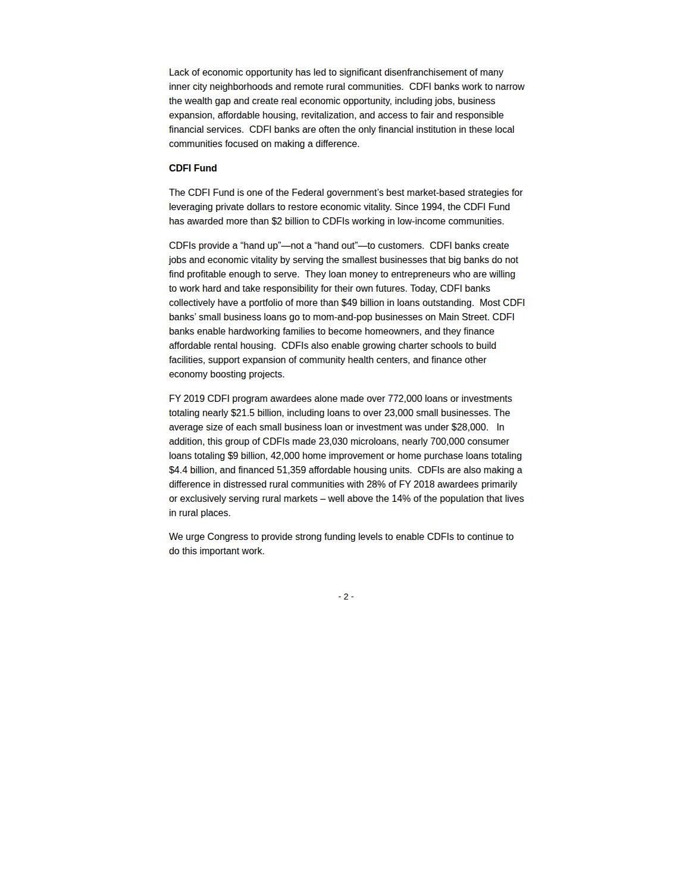Lack of economic opportunity has led to significant disenfranchisement of many inner city neighborhoods and remote rural communities. CDFI banks work to narrow the wealth gap and create real economic opportunity, including jobs, business expansion, affordable housing, revitalization, and access to fair and responsible financial services. CDFI banks are often the only financial institution in these local communities focused on making a difference.
CDFI Fund
The CDFI Fund is one of the Federal government’s best market-based strategies for leveraging private dollars to restore economic vitality. Since 1994, the CDFI Fund has awarded more than $2 billion to CDFIs working in low-income communities.
CDFIs provide a “hand up”—not a “hand out”—to customers. CDFI banks create jobs and economic vitality by serving the smallest businesses that big banks do not find profitable enough to serve. They loan money to entrepreneurs who are willing to work hard and take responsibility for their own futures. Today, CDFI banks collectively have a portfolio of more than $49 billion in loans outstanding. Most CDFI banks’ small business loans go to mom-and-pop businesses on Main Street. CDFI banks enable hardworking families to become homeowners, and they finance affordable rental housing. CDFIs also enable growing charter schools to build facilities, support expansion of community health centers, and finance other economy boosting projects.
FY 2019 CDFI program awardees alone made over 772,000 loans or investments totaling nearly $21.5 billion, including loans to over 23,000 small businesses. The average size of each small business loan or investment was under $28,000. In addition, this group of CDFIs made 23,030 microloans, nearly 700,000 consumer loans totaling $9 billion, 42,000 home improvement or home purchase loans totaling $4.4 billion, and financed 51,359 affordable housing units. CDFIs are also making a difference in distressed rural communities with 28% of FY 2018 awardees primarily or exclusively serving rural markets – well above the 14% of the population that lives in rural places.
We urge Congress to provide strong funding levels to enable CDFIs to continue to do this important work.
- 2 -